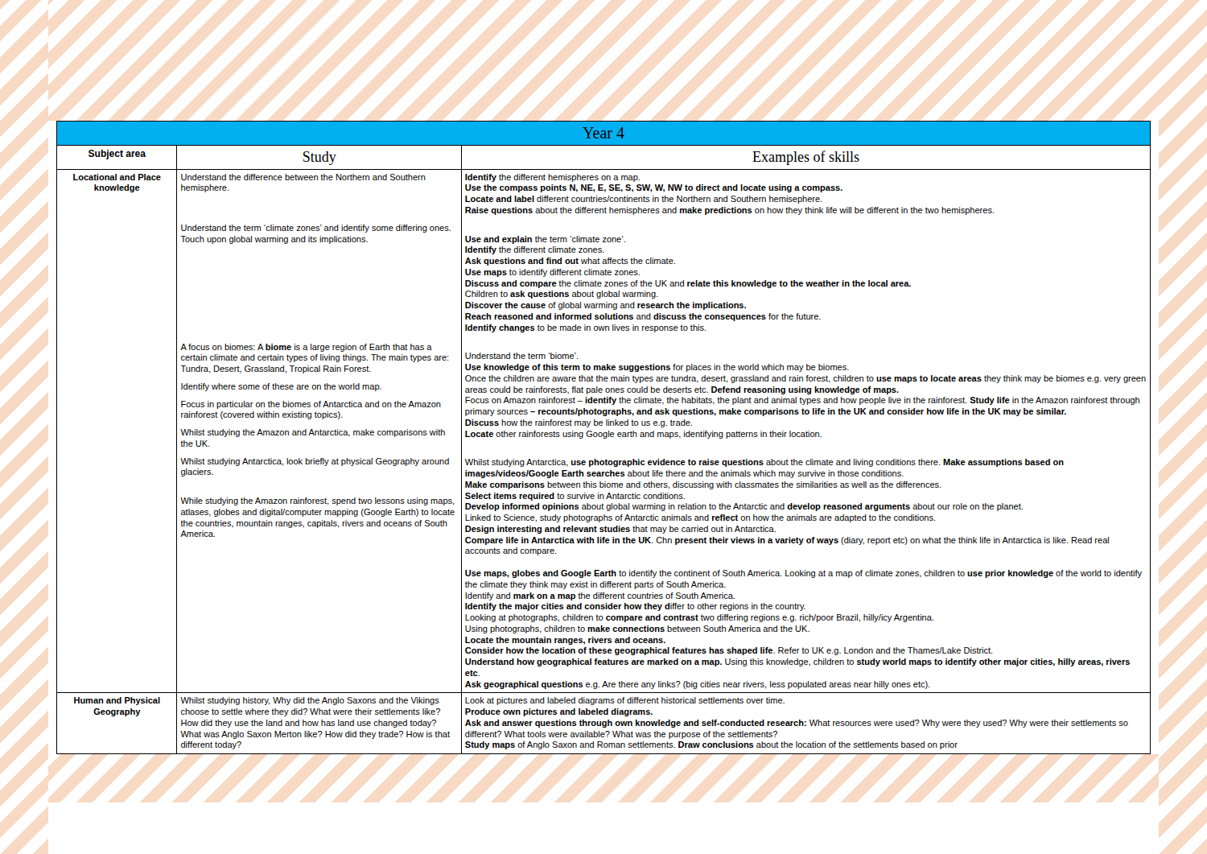| Year 4 |
| Subject area | Study | Examples of skills |
| Locational and Place knowledge | Understand the difference between the Northern and Southern hemisphere. Understand the term ‘climate zones’ and identify some differing ones. Touch upon global warming and its implications. A focus on biomes: A biome is a large region of Earth that has a certain climate and certain types of living things. The main types are: Tundra, Desert, Grassland, Tropical Rain Forest. Identify where some of these are on the world map. Focus in particular on the biomes of Antarctica and on the Amazon rainforest (covered within existing topics). Whilst studying the Amazon and Antarctica, make comparisons with the UK. Whilst studying Antarctica, look briefly at physical Geography around glaciers. While studying the Amazon rainforest, spend two lessons using maps, atlases, globes and digital/computer mapping (Google Earth) to locate the countries, mountain ranges, capitals, rivers and oceans of South America. | Identify the different hemispheres on a map. Use the compass points N, NE, E, SE, S, SW, W, NW to direct and locate using a compass. Locate and label different countries/continents in the Northern and Southern hemisephere. Raise questions about the different hemispheres and make predictions on how they think life will be different in the two hemispheres. Use and explain the term ‘climate zone’. Identify the different climate zones. Ask questions and find out what affects the climate. Use maps to identify different climate zones. Discuss and compare the climate zones of the UK and relate this knowledge to the weather in the local area. Children to ask questions about global warming. Discover the cause of global warming and research the implications. Reach reasoned and informed solutions and discuss the consequences for the future. Identify changes to be made in own lives in response to this. Understand the term ‘biome’. Use knowledge of this term to make suggestions for places in the world which may be biomes. Once the children are aware that the main types are tundra, desert, grassland and rain forest, children to use maps to locate areas they think may be biomes e.g. very green areas could be rainforests, flat pale ones could be deserts etc. Defend reasoning using knowledge of maps. Focus on Amazon rainforest – identify the climate, the habitats, the plant and animal types and how people live in the rainforest. Study life in the Amazon rainforest through primary sources – recounts/photographs, and ask questions, make comparisons to life in the UK and consider how life in the UK may be similar. Discuss how the rainforest may be linked to us e.g. trade. Locate other rainforests using Google earth and maps, identifying patterns in their location. Whilst studying Antarctica, use photographic evidence to raise questions about the climate and living conditions there. Make assumptions based on images/videos/Google Earth searches about life there and the animals which may survive in those conditions. Make comparisons between this biome and others, discussing with classmates the similarities as well as the differences. Select items required to survive in Antarctic conditions. Develop informed opinions about global warming in relation to the Antarctic and develop reasoned arguments about our role on the planet. Linked to Science, study photographs of Antarctic animals and reflect on how the animals are adapted to the conditions. Design interesting and relevant studies that may be carried out in Antarctica. Compare life in Antarctica with life in the UK . Chn present their views in a variety of ways (diary, report etc) on what the think life in Antarctica is like. Read real accounts and compare. Use maps, globes and Google Earth to identify the continent of South America. Looking at a map of climate zones, children to use prior knowledge of the world to identify the climate they think may exist in different parts of South America. Identify and mark on a map the different countries of South America. Identify the major cities and consider how they d iffer to other regions in the country. Looking at photographs, children to compare and contrast two differing regions e.g. rich/poor Brazil, hilly/icy Argentina. Using photographs, children to make connections between South America and the UK. Locate the mountain ranges, rivers and oceans. Consider how the location of these geographical features has shaped life . Refer to UK e.g. London and the Thames/Lake District. Understand how geographical features are marked on a map. Using this knowledge, children to study world maps to identify other major cities, hilly areas, rivers etc . Ask geographical questions e.g. Are there any links? (big cities near rivers, less populated areas near hilly ones etc). |
| Human and Physical Geography | Whilst studying history, Why did the Anglo Saxons and the Vikings choose to settle where they did? What were their settlements like? How did they use the land and how has land use changed today? What was Anglo Saxon Merton like? How did they trade? How is that different today? | Look at pictures and labeled diagrams of different historical settlements over time. Produce own pictures and labeled diagrams. Ask and answer questions through own knowledge and self-conducted research: What resources were used? Why were they used? Why were their settlements so different? What tools were available? What was the purpose of the settlements? Study maps of Anglo Saxon and Roman settlements. Draw conclusions about the location of the settlements based on prior |